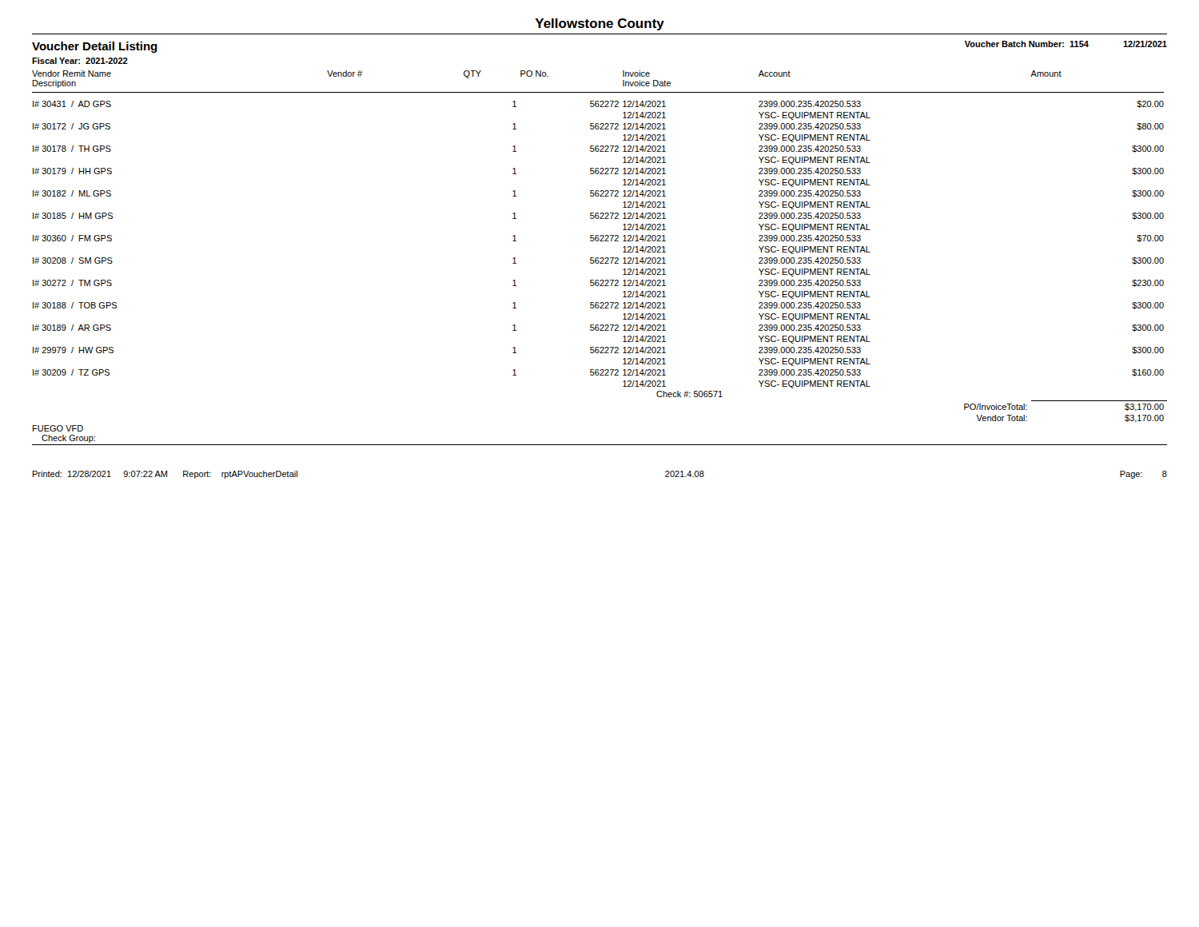Yellowstone County
Voucher Detail Listing
Voucher Batch Number: 1154 12/21/2021
Fiscal Year: 2021-2022
| Vendor Remit Name Description | Vendor # | QTY | PO No. | Invoice Invoice Date | Account | Amount |
| --- | --- | --- | --- | --- | --- | --- |
| I# 30431 / AD GPS | | 1 | 562272 | 12/14/2021 | 2399.000.235.420250.533 | $20.00 |
| | | | | 12/14/2021 | YSC- EQUIPMENT RENTAL | |
| I# 30172 / JG GPS | | 1 | 562272 | 12/14/2021 | 2399.000.235.420250.533 | $80.00 |
| | | | | 12/14/2021 | YSC- EQUIPMENT RENTAL | |
| I# 30178 / TH GPS | | 1 | 562272 | 12/14/2021 | 2399.000.235.420250.533 | $300.00 |
| | | | | 12/14/2021 | YSC- EQUIPMENT RENTAL | |
| I# 30179 / HH GPS | | 1 | 562272 | 12/14/2021 | 2399.000.235.420250.533 | $300.00 |
| | | | | 12/14/2021 | YSC- EQUIPMENT RENTAL | |
| I# 30182 / ML GPS | | 1 | 562272 | 12/14/2021 | 2399.000.235.420250.533 | $300.00 |
| | | | | 12/14/2021 | YSC- EQUIPMENT RENTAL | |
| I# 30185 / HM GPS | | 1 | 562272 | 12/14/2021 | 2399.000.235.420250.533 | $300.00 |
| | | | | 12/14/2021 | YSC- EQUIPMENT RENTAL | |
| I# 30360 / FM GPS | | 1 | 562272 | 12/14/2021 | 2399.000.235.420250.533 | $70.00 |
| | | | | 12/14/2021 | YSC- EQUIPMENT RENTAL | |
| I# 30208 / SM GPS | | 1 | 562272 | 12/14/2021 | 2399.000.235.420250.533 | $300.00 |
| | | | | 12/14/2021 | YSC- EQUIPMENT RENTAL | |
| I# 30272 / TM GPS | | 1 | 562272 | 12/14/2021 | 2399.000.235.420250.533 | $230.00 |
| | | | | 12/14/2021 | YSC- EQUIPMENT RENTAL | |
| I# 30188 / TOB GPS | | 1 | 562272 | 12/14/2021 | 2399.000.235.420250.533 | $300.00 |
| | | | | 12/14/2021 | YSC- EQUIPMENT RENTAL | |
| I# 30189 / AR GPS | | 1 | 562272 | 12/14/2021 | 2399.000.235.420250.533 | $300.00 |
| | | | | 12/14/2021 | YSC- EQUIPMENT RENTAL | |
| I# 29979 / HW GPS | | 1 | 562272 | 12/14/2021 | 2399.000.235.420250.533 | $300.00 |
| | | | | 12/14/2021 | YSC- EQUIPMENT RENTAL | |
| I# 30209 / TZ GPS | | 1 | 562272 | 12/14/2021 | 2399.000.235.420250.533 | $160.00 |
| | | | | 12/14/2021 | YSC- EQUIPMENT RENTAL | |
Check #: 506571
| PO/InvoiceTotal: | $3,170.00 |
| Vendor Total: | $3,170.00 |
FUEGO VFD
Check Group:
Printed: 12/28/2021 9:07:22 AM Report: rptAPVoucherDetail
2021.4.08
Page: 8